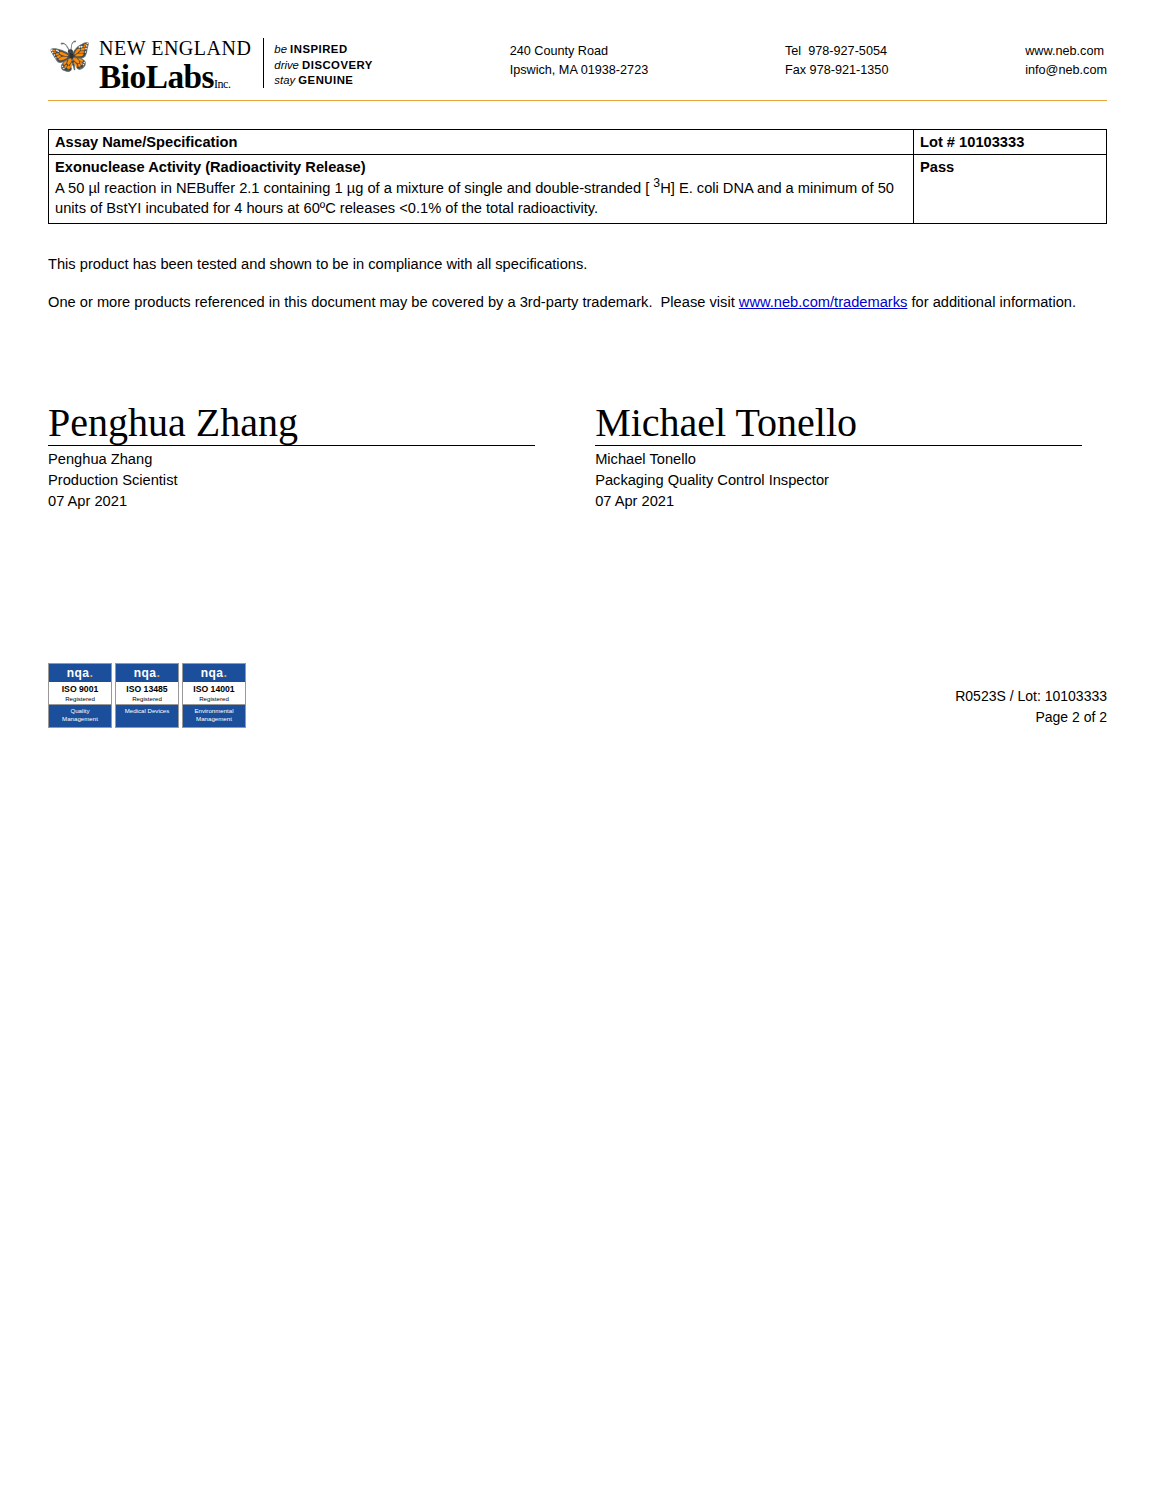🦋
NEW ENGLAND
BioLabsInc.
be INSPIRED
drive DISCOVERY
stay GENUINE
240 County Road
Ipswich, MA 01938-2723
Tel 978-927-5054
Fax 978-921-1350
www.neb.com
info@neb.com
| Assay Name/Specification | Lot # 10103333 |
| --- | --- |
| Exonuclease Activity (Radioactivity Release) A 50 µl reaction in NEBuffer 2.1 containing 1 µg of a mixture of single and double-stranded [ 3 H] E. coli DNA and a minimum of 50 units of BstYI incubated for 4 hours at 60ºC releases <0.1% of the total radioactivity. | Pass |
This product has been tested and shown to be in compliance with all specifications.
One or more products referenced in this document may be covered by a 3rd-party trademark. Please visit www.neb.com/trademarks for additional information.
Penghua Zhang
Penghua Zhang
Production Scientist
07 Apr 2021
Michael Tonello
Michael Tonello
Packaging Quality Control Inspector
07 Apr 2021
nqa.
ISO 9001
Registered
Quality
Management
nqa.
ISO 13485
Registered
Medical Devices
nqa.
ISO 14001
Registered
Environmental
Management
R0523S / Lot: 10103333
Page 2 of 2